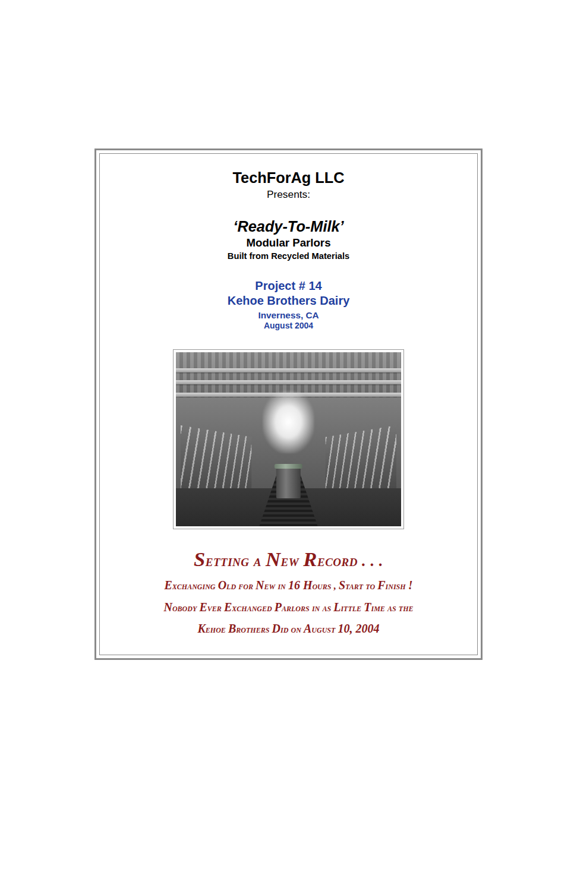TechForAg LLC
Presents:
‘Ready-To-Milk’
Modular Parlors
Built from Recycled Materials
Project # 14
Kehoe Brothers Dairy
Inverness, CA
August 2004
Setting a New Record . . .
Exchanging Old for New in 16 Hours , Start to Finish !
Nobody Ever Exchanged Parlors in as Little Time as the
Kehoe Brothers Did on August 10, 2004